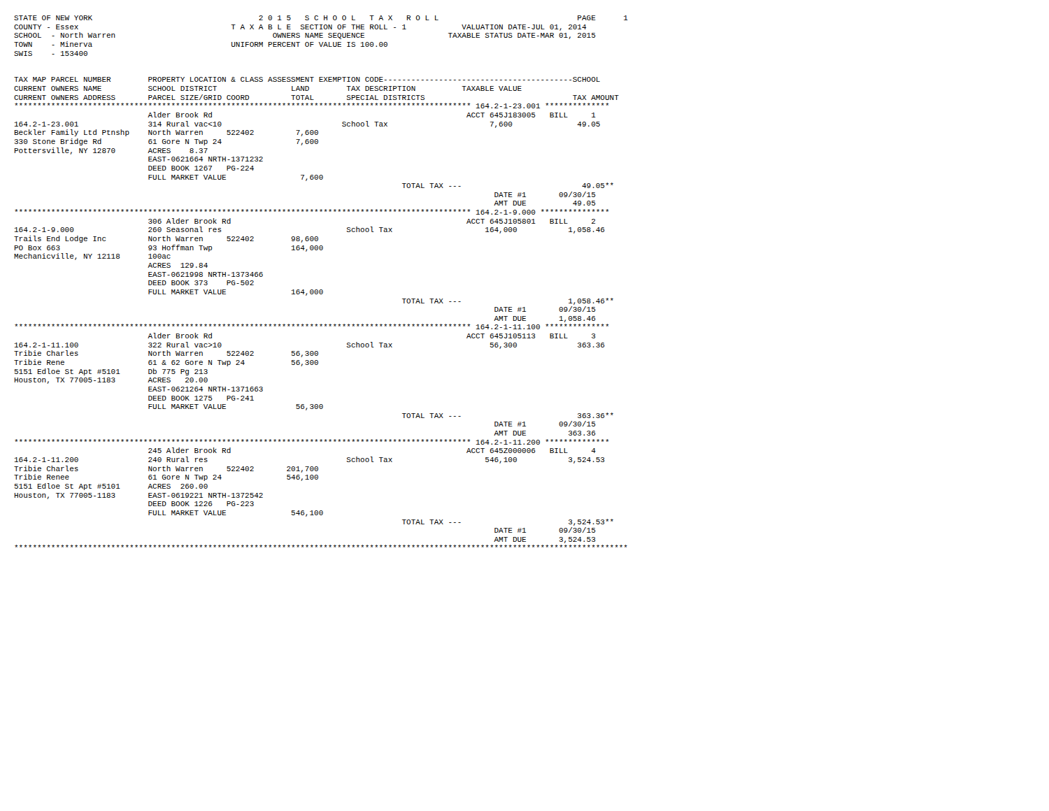STATE OF NEW YORK                                    2 0 1 5   S C H O O L   T A X   R O L L                              PAGE      1
COUNTY - Essex                                 T A X A B L E  SECTION OF THE ROLL - 1            VALUATION DATE-JUL 01, 2014
SCHOOL  - North Warren                                  OWNERS NAME SEQUENCE                  TAXABLE STATUS DATE-MAR 01, 2015
TOWN    - Minerva                              UNIFORM PERCENT OF VALUE IS 100.00
SWIS    - 153400


TAX MAP PARCEL NUMBER        PROPERTY LOCATION & CLASS ASSESSMENT EXEMPTION CODE-----------------------------------------SCHOOL
CURRENT OWNERS NAME          SCHOOL DISTRICT                LAND        TAX DESCRIPTION          TAXABLE VALUE
CURRENT OWNERS ADDRESS       PARCEL SIZE/GRID COORD         TOTAL       SPECIAL DISTRICTS                                TAX AMOUNT
*************************************************************************************************** 164.2-1-23.001 **************
                             Alder Brook Rd                                                       ACCT 645J183005   BILL     1
164.2-1-23.001               314 Rural vac<10                          School Tax                      7,600              49.05
Beckler Family Ltd Ptnshp    North Warren     522402         7,600
330 Stone Bridge Rd          61 Gore N Twp 24                7,600
Pottersville, NY 12870       ACRES    8.37
                             EAST-0621664 NRTH-1371232
                             DEED BOOK 1267   PG-224
                             FULL MARKET VALUE                7,600
                                                                                    TOTAL TAX ---                          49.05**
                                                                                                        DATE #1       09/30/15
                                                                                                        AMT DUE          49.05
*************************************************************************************************** 164.2-1-9.000 ***************
                             306 Alder Brook Rd                                                   ACCT 645J105801   BILL     2
164.2-1-9.000                260 Seasonal res                           School Tax                    164,000           1,058.46
Trails End Lodge Inc         North Warren     522402        98,600
PO Box 663                   93 Hoffman Twp                 164,000
Mechanicville, NY 12118      100ac
                             ACRES  129.84
                             EAST-0621998 NRTH-1373466
                             DEED BOOK 373    PG-502
                             FULL MARKET VALUE              164,000
                                                                                    TOTAL TAX ---                       1,058.46**
                                                                                                        DATE #1       09/30/15
                                                                                                        AMT DUE       1,058.46
*************************************************************************************************** 164.2-1-11.100 **************
                             Alder Brook Rd                                                       ACCT 645J105113   BILL     3
164.2-1-11.100               322 Rural vac>10                           School Tax                     56,300             363.36
Tribie Charles               North Warren     522402        56,300
Tribie Rene                  61 & 62 Gore N Twp 24          56,300
5151 Edloe St Apt #5101      Db 775 Pg 213
Houston, TX 77005-1183       ACRES   20.00
                             EAST-0621264 NRTH-1371663
                             DEED BOOK 1275   PG-241
                             FULL MARKET VALUE               56,300
                                                                                    TOTAL TAX ---                         363.36**
                                                                                                        DATE #1       09/30/15
                                                                                                        AMT DUE         363.36
*************************************************************************************************** 164.2-1-11.200 **************
                             245 Alder Brook Rd                                                   ACCT 645Z000006   BILL     4
164.2-1-11.200               240 Rural res                              School Tax                    546,100           3,524.53
Tribie Charles               North Warren     522402       201,700
Tribie Renee                 61 Gore N Twp 24              546,100
5151 Edloe St Apt #5101      ACRES  260.00
Houston, TX 77005-1183       EAST-0619221 NRTH-1372542
                             DEED BOOK 1226   PG-223
                             FULL MARKET VALUE              546,100
                                                                                    TOTAL TAX ---                       3,524.53**
                                                                                                        DATE #1       09/30/15
                                                                                                        AMT DUE       3,524.53
*************************************************************************************************************************************